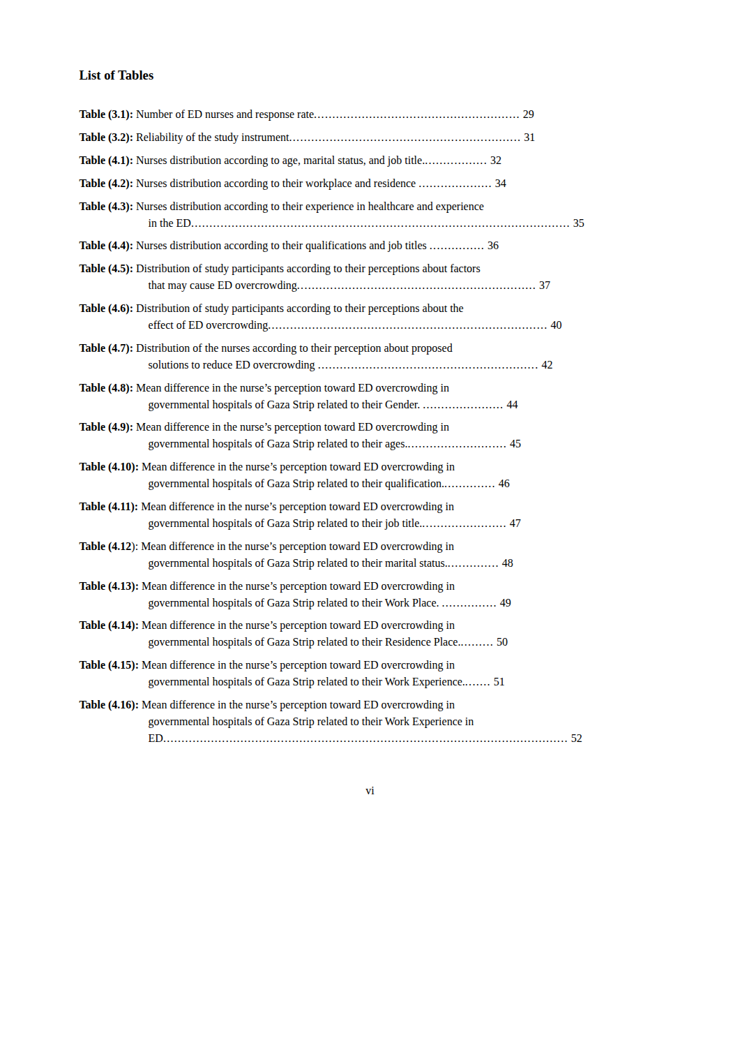List of Tables
Table (3.1): Number of ED nurses and response rate........................................................ 29
Table (3.2): Reliability of the study instrument............................................................... 31
Table (4.1): Nurses distribution according to age, marital status, and job title.................. 32
Table (4.2): Nurses distribution according to their workplace and residence .................... 34
Table (4.3): Nurses distribution according to their experience in healthcare and experience in the ED....................................................................................................... 35
Table (4.4): Nurses distribution according to their qualifications and job titles ............... 36
Table (4.5): Distribution of study participants according to their perceptions about factors that may cause ED overcrowding................................................................. 37
Table (4.6): Distribution of study participants according to their perceptions about the effect of ED overcrowding............................................................................ 40
Table (4.7): Distribution of the nurses according to their perception about proposed solutions to reduce ED overcrowding ............................................................ 42
Table (4.8): Mean difference in the nurse’s perception toward ED overcrowding in governmental hospitals of Gaza Strip related to their Gender. ...................... 44
Table (4.9): Mean difference in the nurse’s perception toward ED overcrowding in governmental hospitals of Gaza Strip related to their ages............................ 45
Table (4.10): Mean difference in the nurse’s perception toward ED overcrowding in governmental hospitals of Gaza Strip related to their qualification............... 46
Table (4.11): Mean difference in the nurse’s perception toward ED overcrowding in governmental hospitals of Gaza Strip related to their job title........................ 47
Table (4.12): Mean difference in the nurse’s perception toward ED overcrowding in governmental hospitals of Gaza Strip related to their marital status............... 48
Table (4.13): Mean difference in the nurse’s perception toward ED overcrowding in governmental hospitals of Gaza Strip related to their Work Place. ............... 49
Table (4.14): Mean difference in the nurse’s perception toward ED overcrowding in governmental hospitals of Gaza Strip related to their Residence Place.......... 50
Table (4.15): Mean difference in the nurse’s perception toward ED overcrowding in governmental hospitals of Gaza Strip related to their Work Experience........ 51
Table (4.16): Mean difference in the nurse’s perception toward ED overcrowding in governmental hospitals of Gaza Strip related to their Work Experience in ED.............................................................................................................. 52
vi